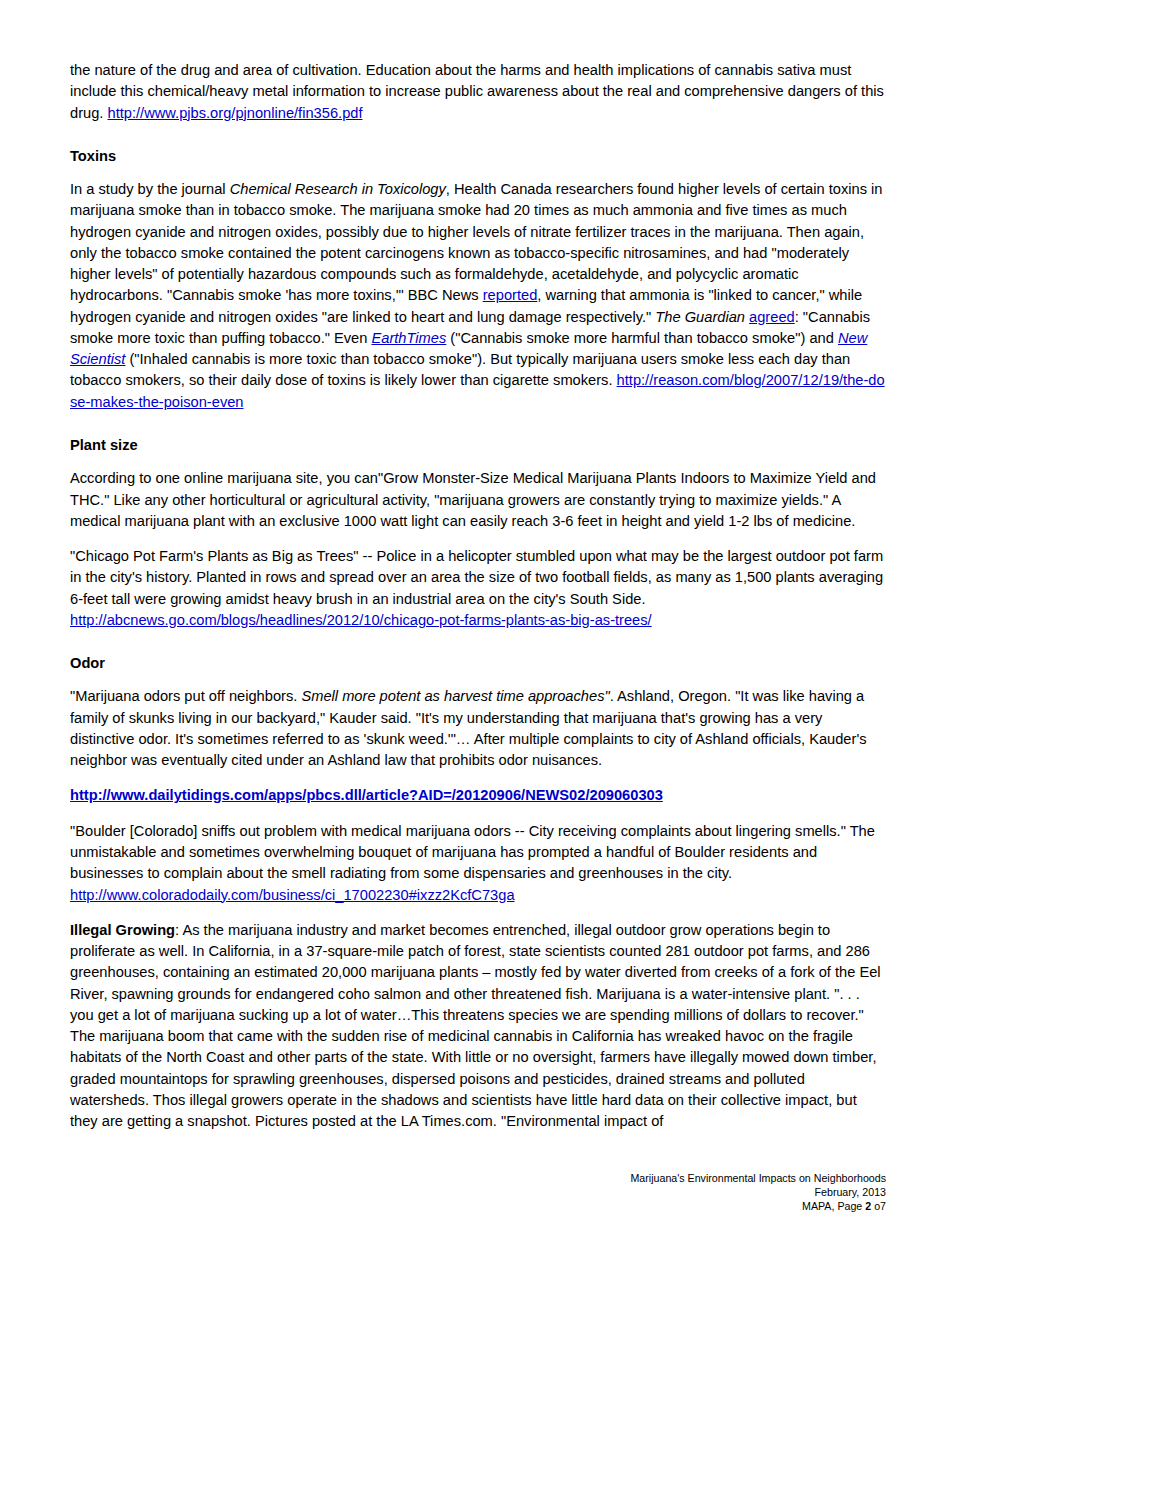the nature of the drug and area of cultivation. Education about the harms and health implications of cannabis sativa must include this chemical/heavy metal information to increase public awareness about the real and comprehensive dangers of this drug. http://www.pjbs.org/pjnonline/fin356.pdf
Toxins
In a study by the journal Chemical Research in Toxicology, Health Canada researchers found higher levels of certain toxins in marijuana smoke than in tobacco smoke. The marijuana smoke had 20 times as much ammonia and five times as much hydrogen cyanide and nitrogen oxides, possibly due to higher levels of nitrate fertilizer traces in the marijuana. Then again, only the tobacco smoke contained the potent carcinogens known as tobacco-specific nitrosamines, and had "moderately higher levels" of potentially hazardous compounds such as formaldehyde, acetaldehyde, and polycyclic aromatic hydrocarbons. "Cannabis smoke 'has more toxins,'" BBC News reported, warning that ammonia is "linked to cancer," while hydrogen cyanide and nitrogen oxides "are linked to heart and lung damage respectively." The Guardian agreed: "Cannabis smoke more toxic than puffing tobacco." Even EarthTimes ("Cannabis smoke more harmful than tobacco smoke") and New Scientist ("Inhaled cannabis is more toxic than tobacco smoke"). But typically marijuana users smoke less each day than tobacco smokers, so their daily dose of toxins is likely lower than cigarette smokers. http://reason.com/blog/2007/12/19/the-dose-makes-the-poison-even
Plant size
According to one online marijuana site, you can"Grow Monster-Size Medical Marijuana Plants Indoors to Maximize Yield and THC." Like any other horticultural or agricultural activity, "marijuana growers are constantly trying to maximize yields." A medical marijuana plant with an exclusive 1000 watt light can easily reach 3-6 feet in height and yield 1-2 lbs of medicine.
"Chicago Pot Farm's Plants as Big as Trees" -- Police in a helicopter stumbled upon what may be the largest outdoor pot farm in the city's history. Planted in rows and spread over an area the size of two football fields, as many as 1,500 plants averaging 6-feet tall were growing amidst heavy brush in an industrial area on the city's South Side.
http://abcnews.go.com/blogs/headlines/2012/10/chicago-pot-farms-plants-as-big-as-trees/
Odor
"Marijuana odors put off neighbors. Smell more potent as harvest time approaches". Ashland, Oregon. "It was like having a family of skunks living in our backyard," Kauder said. "It's my understanding that marijuana that's growing has a very distinctive odor. It's sometimes referred to as 'skunk weed.'"… After multiple complaints to city of Ashland officials, Kauder's neighbor was eventually cited under an Ashland law that prohibits odor nuisances.
http://www.dailytidings.com/apps/pbcs.dll/article?AID=/20120906/NEWS02/209060303
"Boulder [Colorado] sniffs out problem with medical marijuana odors -- City receiving complaints about lingering smells." The unmistakable and sometimes overwhelming bouquet of marijuana has prompted a handful of Boulder residents and businesses to complain about the smell radiating from some dispensaries and greenhouses in the city.
http://www.coloradodaily.com/business/ci_17002230#ixzz2KcfC73ga
Illegal Growing: As the marijuana industry and market becomes entrenched, illegal outdoor grow operations begin to proliferate as well. In California, in a 37-square-mile patch of forest, state scientists counted 281 outdoor pot farms, and 286 greenhouses, containing an estimated 20,000 marijuana plants – mostly fed by water diverted from creeks of a fork of the Eel River, spawning grounds for endangered coho salmon and other threatened fish. Marijuana is a water-intensive plant. ". . . you get a lot of marijuana sucking up a lot of water…This threatens species we are spending millions of dollars to recover." The marijuana boom that came with the sudden rise of medicinal cannabis in California has wreaked havoc on the fragile habitats of the North Coast and other parts of the state. With little or no oversight, farmers have illegally mowed down timber, graded mountaintops for sprawling greenhouses, dispersed poisons and pesticides, drained streams and polluted watersheds. Thos illegal growers operate in the shadows and scientists have little hard data on their collective impact, but they are getting a snapshot. Pictures posted at the LA Times.com. "Environmental impact of
Marijuana's Environmental Impacts on Neighborhoods
February, 2013
MAPA, Page 2 o7